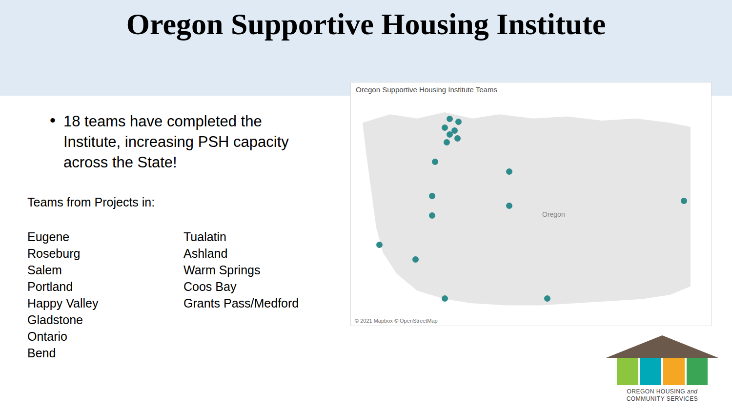Oregon Supportive Housing Institute
18 teams have completed the Institute, increasing PSH capacity across the State!
Teams from Projects in:
| Eugene | Tualatin |
| Roseburg | Ashland |
| Salem | Warm Springs |
| Portland | Coos Bay |
| Happy Valley | Grants Pass/Medford |
| Gladstone | |
| Ontario | |
| Bend | |
Oregon Supportive Housing Institute Teams
Oregon
© 2021 Mapbox © OpenStreetMap
OREGON HOUSING and
COMMUNITY SERVICES